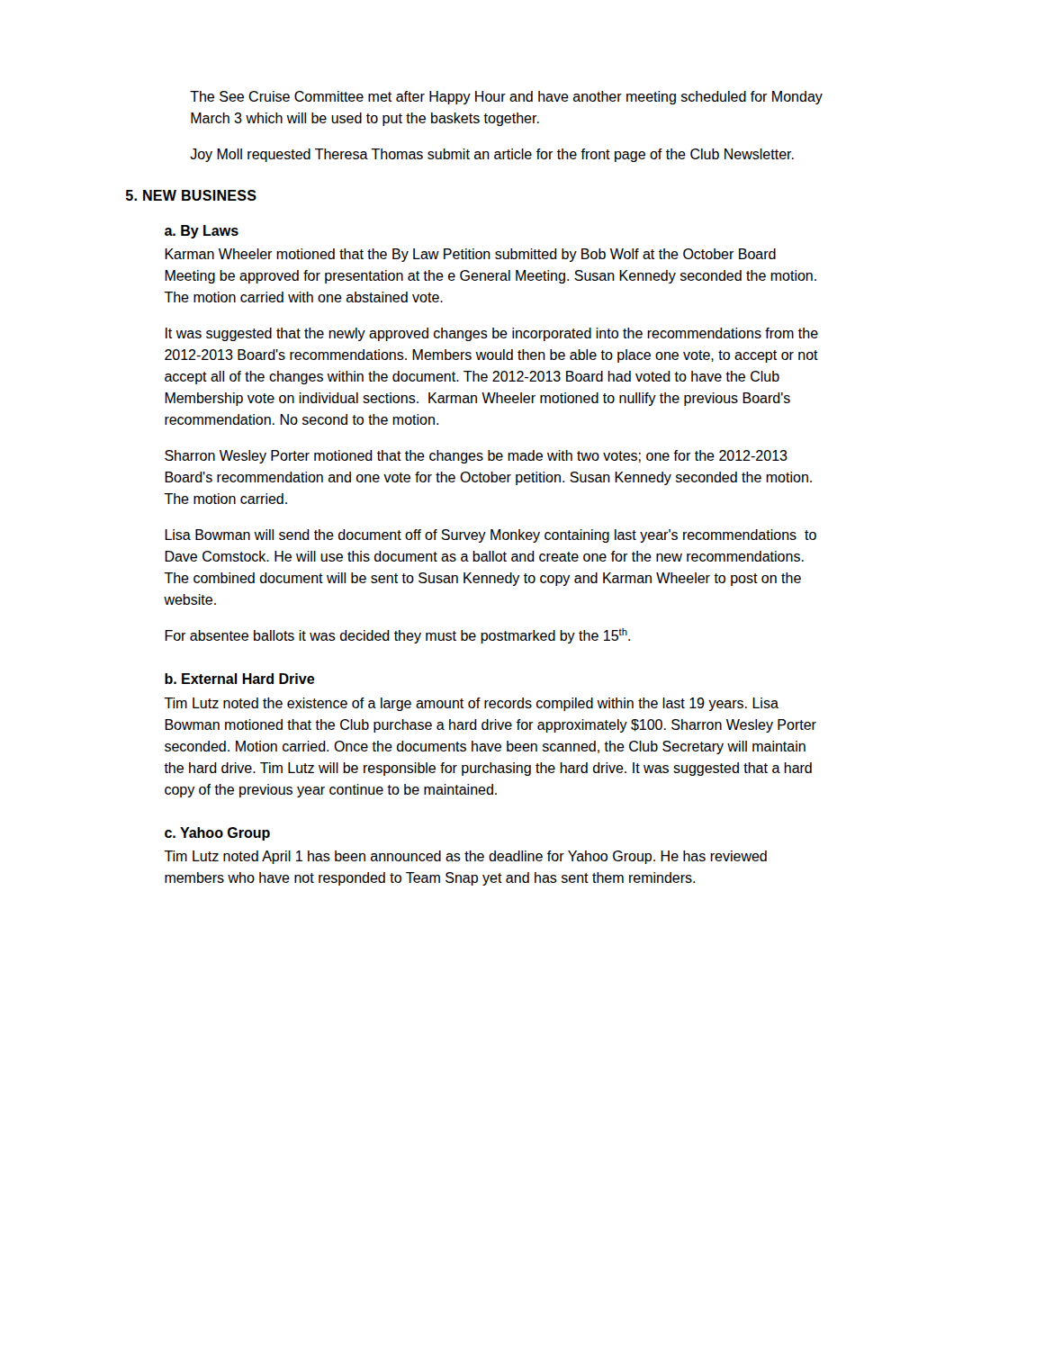The See Cruise Committee met after Happy Hour and have another meeting scheduled for Monday March 3 which will be used to put the baskets together.
Joy Moll requested Theresa Thomas submit an article for the front page of the Club Newsletter.
NEW BUSINESS
By Laws
Karman Wheeler motioned that the By Law Petition submitted by Bob Wolf at the October Board Meeting be approved for presentation at the e General Meeting. Susan Kennedy seconded the motion. The motion carried with one abstained vote.
It was suggested that the newly approved changes be incorporated into the recommendations from the 2012-2013 Board's recommendations. Members would then be able to place one vote, to accept or not accept all of the changes within the document. The 2012-2013 Board had voted to have the Club Membership vote on individual sections. Karman Wheeler motioned to nullify the previous Board's recommendation. No second to the motion.
Sharron Wesley Porter motioned that the changes be made with two votes; one for the 2012-2013 Board's recommendation and one vote for the October petition. Susan Kennedy seconded the motion. The motion carried.
Lisa Bowman will send the document off of Survey Monkey containing last year's recommendations to Dave Comstock. He will use this document as a ballot and create one for the new recommendations. The combined document will be sent to Susan Kennedy to copy and Karman Wheeler to post on the website.
For absentee ballots it was decided they must be postmarked by the 15th.
External Hard Drive
Tim Lutz noted the existence of a large amount of records compiled within the last 19 years. Lisa Bowman motioned that the Club purchase a hard drive for approximately $100. Sharron Wesley Porter seconded. Motion carried. Once the documents have been scanned, the Club Secretary will maintain the hard drive. Tim Lutz will be responsible for purchasing the hard drive. It was suggested that a hard copy of the previous year continue to be maintained.
Yahoo Group
Tim Lutz noted April 1 has been announced as the deadline for Yahoo Group. He has reviewed members who have not responded to Team Snap yet and has sent them reminders.